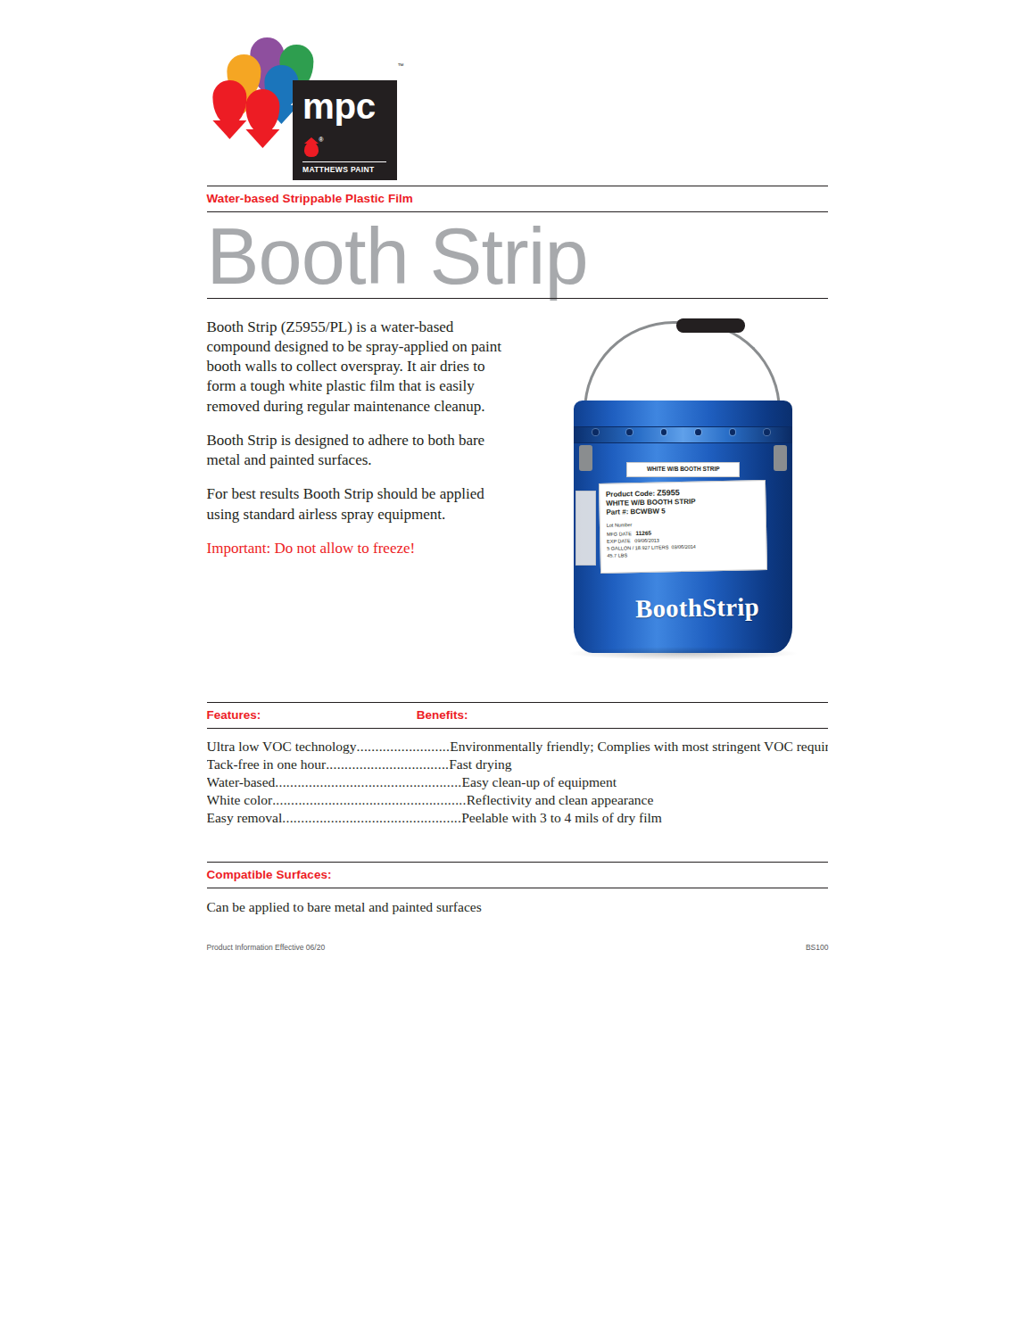mpc ®
MATTHEWS PAINT
™
Water-based Strippable Plastic Film
Booth Strip
Booth Strip (Z5955/PL) is a water-based compound designed to be spray-applied on paint booth walls to collect overspray. It air dries to form a tough white plastic film that is easily removed during regular maintenance cleanup.
Booth Strip is designed to adhere to both bare metal and painted surfaces.
For best results Booth Strip should be applied using standard airless spray equipment.
Important: Do not allow to freeze!
WHITE W/B BOOTH STRIP
Product Code: Z5955
WHITE W/B BOOTH STRIP
Part #: BCWBW 5
Lot Number
MFG DATE 11265
EXP DATE 09/06/2013
5 GALLON / 18.927 LITERS 03/06/2014
45.7 LBS
BoothStrip
Features:
Benefits:
Ultra low VOC technology......................... Environmentally friendly; Complies with most stringent VOC requirments
Tack-free in one hour................................. Fast drying
Water-based.................................................. Easy clean-up of equipment
White color.................................................... Reflectivity and clean appearance
Easy removal................................................ Peelable with 3 to 4 mils of dry film
Compatible Surfaces:
Can be applied to bare metal and painted surfaces
Product Information Effective 06/20
BS100